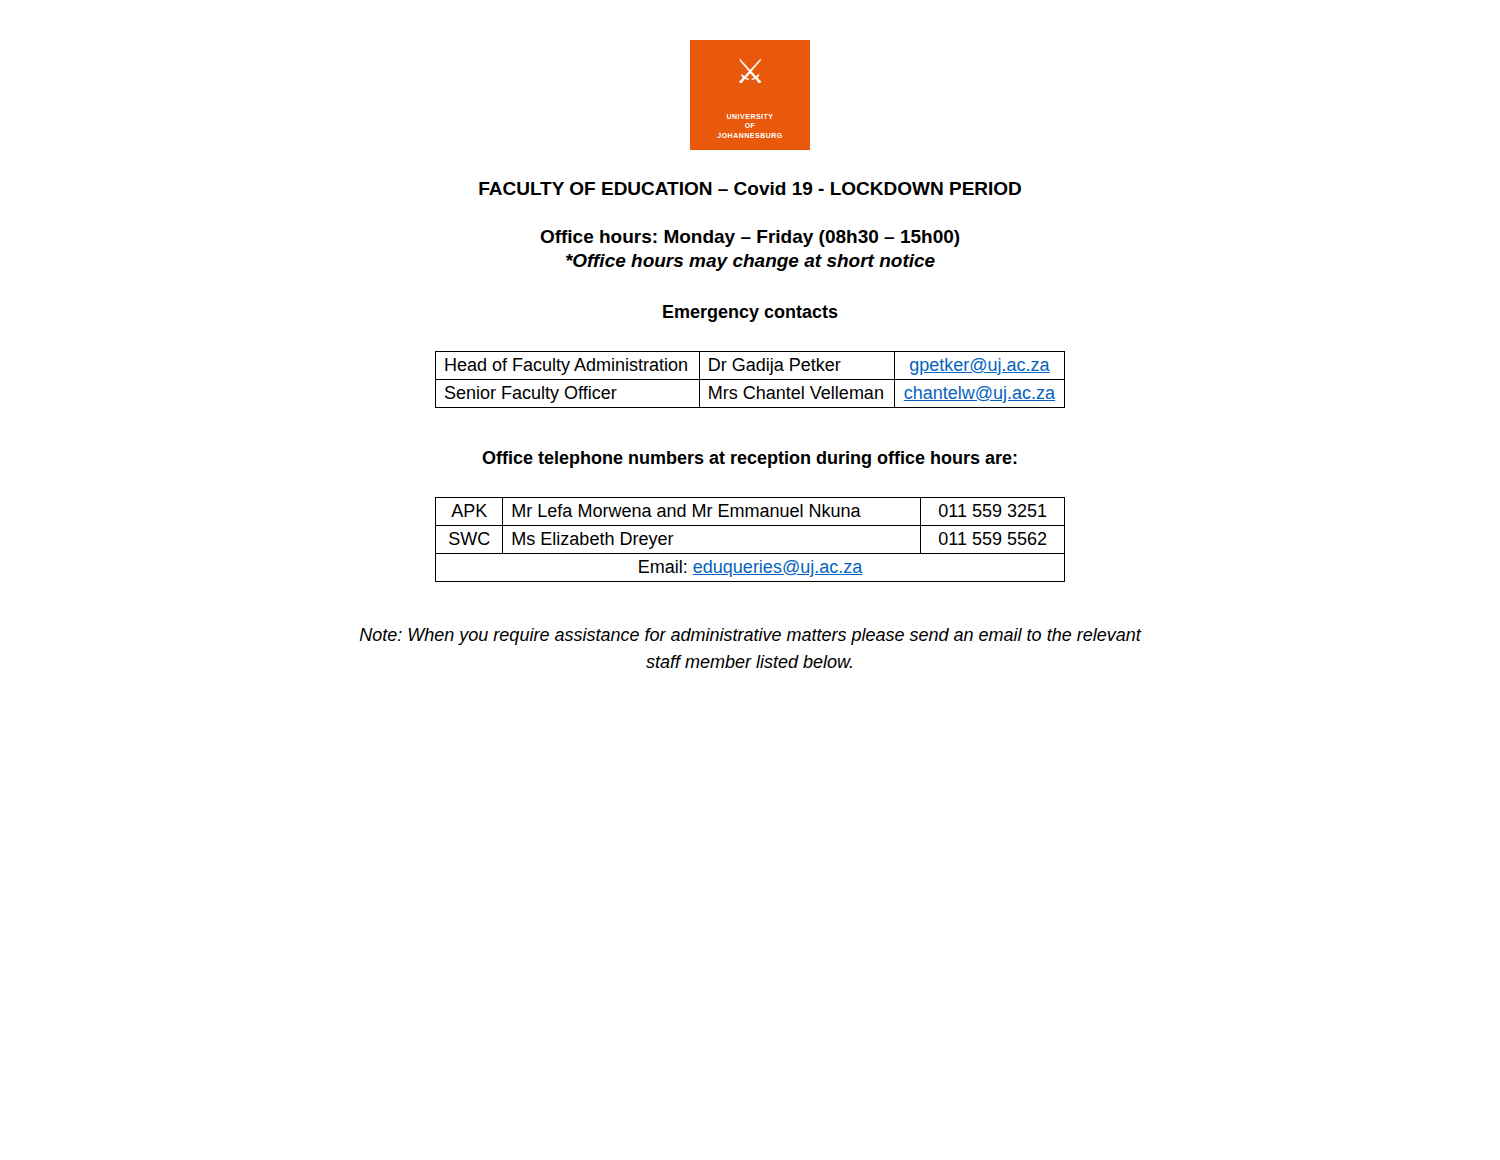⚔
UNIVERSITY
OF
JOHANNESBURG
FACULTY OF EDUCATION – Covid 19 - LOCKDOWN PERIOD
Office hours: Monday – Friday (08h30 – 15h00)
*Office hours may change at short notice
Emergency contacts
| Head of Faculty Administration | Dr Gadija Petker | gpetker@uj.ac.za |
| Senior Faculty Officer | Mrs Chantel Velleman | chantelw@uj.ac.za |
Office telephone numbers at reception during office hours are:
| APK | Mr Lefa Morwena and Mr Emmanuel Nkuna | 011 559 3251 |
| SWC | Ms Elizabeth Dreyer | 011 559 5562 |
| Email: eduqueries@uj.ac.za |
Note: When you require assistance for administrative matters please send an email to the relevant staff member listed below.